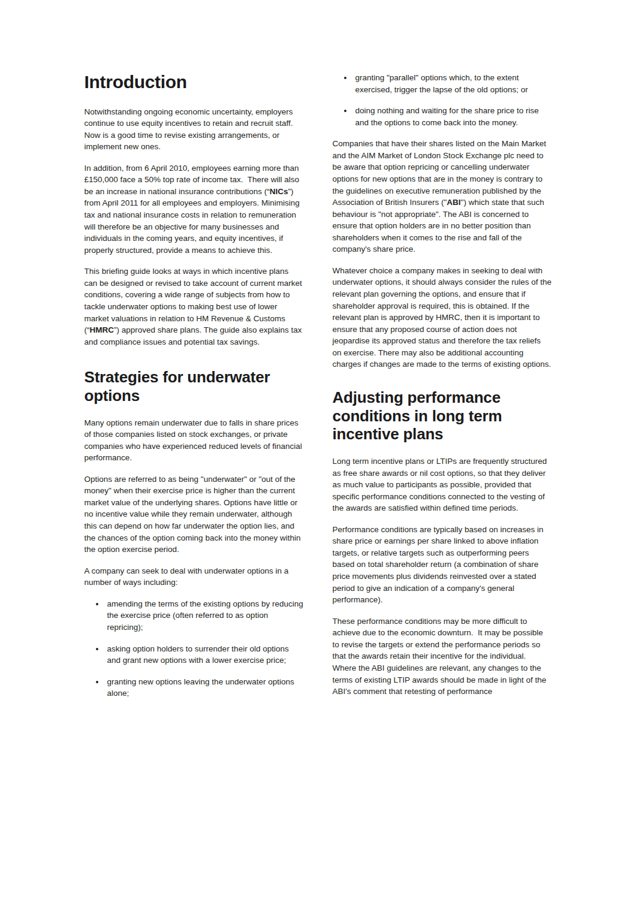Introduction
Notwithstanding ongoing economic uncertainty, employers continue to use equity incentives to retain and recruit staff. Now is a good time to revise existing arrangements, or implement new ones.
In addition, from 6 April 2010, employees earning more than £150,000 face a 50% top rate of income tax. There will also be an increase in national insurance contributions (“NICs”) from April 2011 for all employees and employers. Minimising tax and national insurance costs in relation to remuneration will therefore be an objective for many businesses and individuals in the coming years, and equity incentives, if properly structured, provide a means to achieve this.
This briefing guide looks at ways in which incentive plans can be designed or revised to take account of current market conditions, covering a wide range of subjects from how to tackle underwater options to making best use of lower market valuations in relation to HM Revenue & Customs (“HMRC”) approved share plans. The guide also explains tax and compliance issues and potential tax savings.
Strategies for underwater options
Many options remain underwater due to falls in share prices of those companies listed on stock exchanges, or private companies who have experienced reduced levels of financial performance.
Options are referred to as being "underwater" or "out of the money" when their exercise price is higher than the current market value of the underlying shares. Options have little or no incentive value while they remain underwater, although this can depend on how far underwater the option lies, and the chances of the option coming back into the money within the option exercise period.
A company can seek to deal with underwater options in a number of ways including:
amending the terms of the existing options by reducing the exercise price (often referred to as option repricing);
asking option holders to surrender their old options and grant new options with a lower exercise price;
granting new options leaving the underwater options alone;
granting "parallel" options which, to the extent exercised, trigger the lapse of the old options; or
doing nothing and waiting for the share price to rise and the options to come back into the money.
Companies that have their shares listed on the Main Market and the AIM Market of London Stock Exchange plc need to be aware that option repricing or cancelling underwater options for new options that are in the money is contrary to the guidelines on executive remuneration published by the Association of British Insurers ("ABI") which state that such behaviour is "not appropriate". The ABI is concerned to ensure that option holders are in no better position than shareholders when it comes to the rise and fall of the company's share price.
Whatever choice a company makes in seeking to deal with underwater options, it should always consider the rules of the relevant plan governing the options, and ensure that if shareholder approval is required, this is obtained. If the relevant plan is approved by HMRC, then it is important to ensure that any proposed course of action does not jeopardise its approved status and therefore the tax reliefs on exercise. There may also be additional accounting charges if changes are made to the terms of existing options.
Adjusting performance conditions in long term incentive plans
Long term incentive plans or LTIPs are frequently structured as free share awards or nil cost options, so that they deliver as much value to participants as possible, provided that specific performance conditions connected to the vesting of the awards are satisfied within defined time periods.
Performance conditions are typically based on increases in share price or earnings per share linked to above inflation targets, or relative targets such as outperforming peers based on total shareholder return (a combination of share price movements plus dividends reinvested over a stated period to give an indication of a company's general performance).
These performance conditions may be more difficult to achieve due to the economic downturn. It may be possible to revise the targets or extend the performance periods so that the awards retain their incentive for the individual. Where the ABI guidelines are relevant, any changes to the terms of existing LTIP awards should be made in light of the ABI's comment that retesting of performance